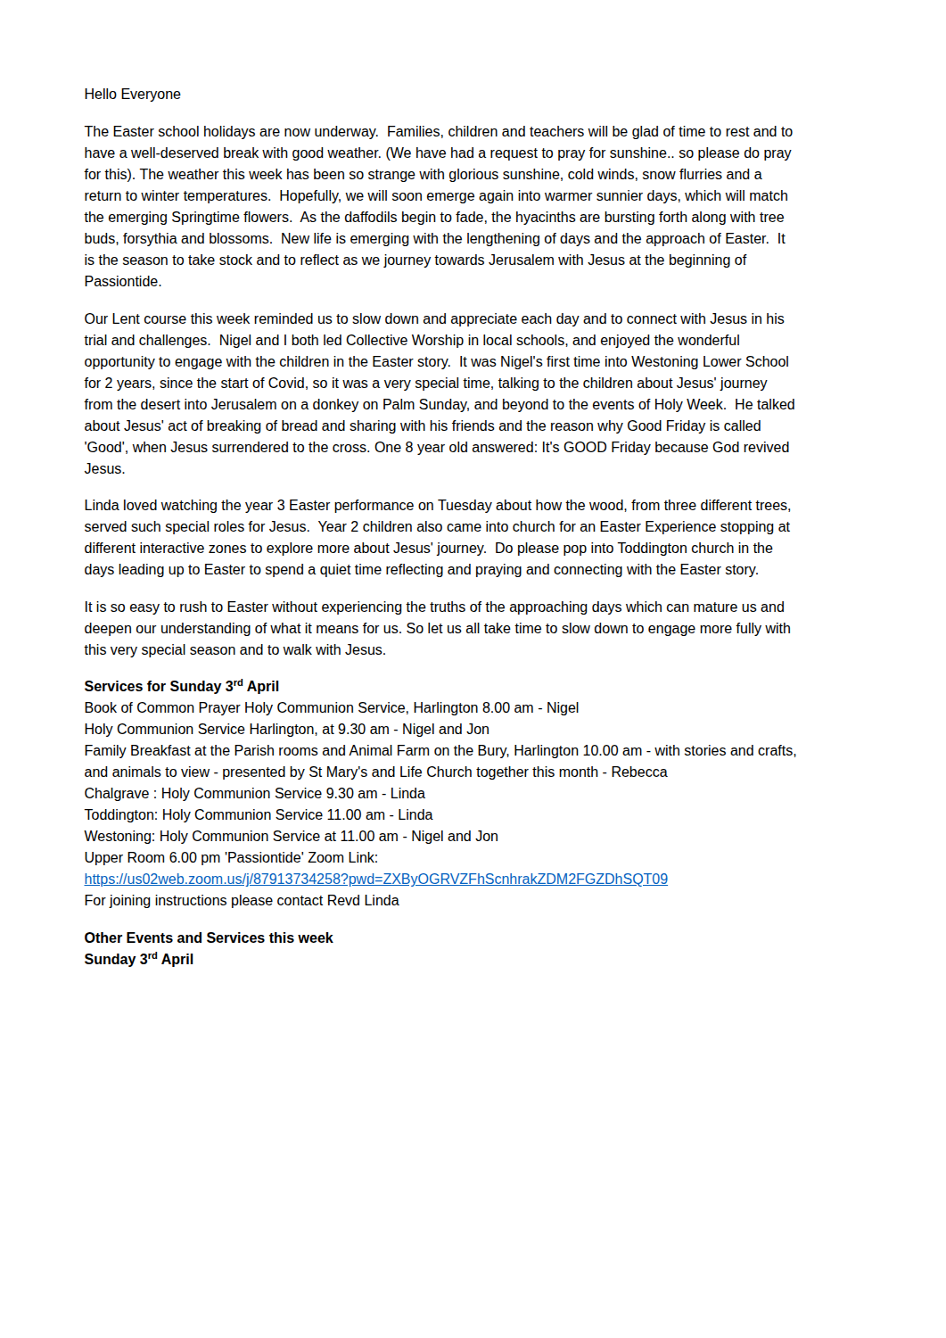Hello Everyone
The Easter school holidays are now underway. Families, children and teachers will be glad of time to rest and to have a well-deserved break with good weather. (We have had a request to pray for sunshine.. so please do pray for this). The weather this week has been so strange with glorious sunshine, cold winds, snow flurries and a return to winter temperatures. Hopefully, we will soon emerge again into warmer sunnier days, which will match the emerging Springtime flowers. As the daffodils begin to fade, the hyacinths are bursting forth along with tree buds, forsythia and blossoms. New life is emerging with the lengthening of days and the approach of Easter. It is the season to take stock and to reflect as we journey towards Jerusalem with Jesus at the beginning of Passiontide.
Our Lent course this week reminded us to slow down and appreciate each day and to connect with Jesus in his trial and challenges. Nigel and I both led Collective Worship in local schools, and enjoyed the wonderful opportunity to engage with the children in the Easter story. It was Nigel's first time into Westoning Lower School for 2 years, since the start of Covid, so it was a very special time, talking to the children about Jesus' journey from the desert into Jerusalem on a donkey on Palm Sunday, and beyond to the events of Holy Week. He talked about Jesus' act of breaking of bread and sharing with his friends and the reason why Good Friday is called 'Good', when Jesus surrendered to the cross. One 8 year old answered: It's GOOD Friday because God revived Jesus.
Linda loved watching the year 3 Easter performance on Tuesday about how the wood, from three different trees, served such special roles for Jesus. Year 2 children also came into church for an Easter Experience stopping at different interactive zones to explore more about Jesus' journey. Do please pop into Toddington church in the days leading up to Easter to spend a quiet time reflecting and praying and connecting with the Easter story.
It is so easy to rush to Easter without experiencing the truths of the approaching days which can mature us and deepen our understanding of what it means for us. So let us all take time to slow down to engage more fully with this very special season and to walk with Jesus.
Services for Sunday 3rd April
Book of Common Prayer Holy Communion Service, Harlington 8.00 am - Nigel
Holy Communion Service Harlington, at 9.30 am - Nigel and Jon
Family Breakfast at the Parish rooms and Animal Farm on the Bury, Harlington 10.00 am - with stories and crafts, and animals to view - presented by St Mary's and Life Church together this month - Rebecca
Chalgrave : Holy Communion Service 9.30 am - Linda
Toddington: Holy Communion Service 11.00 am - Linda
Westoning: Holy Communion Service at 11.00 am - Nigel and Jon
Upper Room 6.00 pm 'Passiontide' Zoom Link:
https://us02web.zoom.us/j/87913734258?pwd=ZXByOGRVZFhScnhrakZDM2FGZDhSQT09
For joining instructions please contact Revd Linda
Other Events and Services this week
Sunday 3rd April